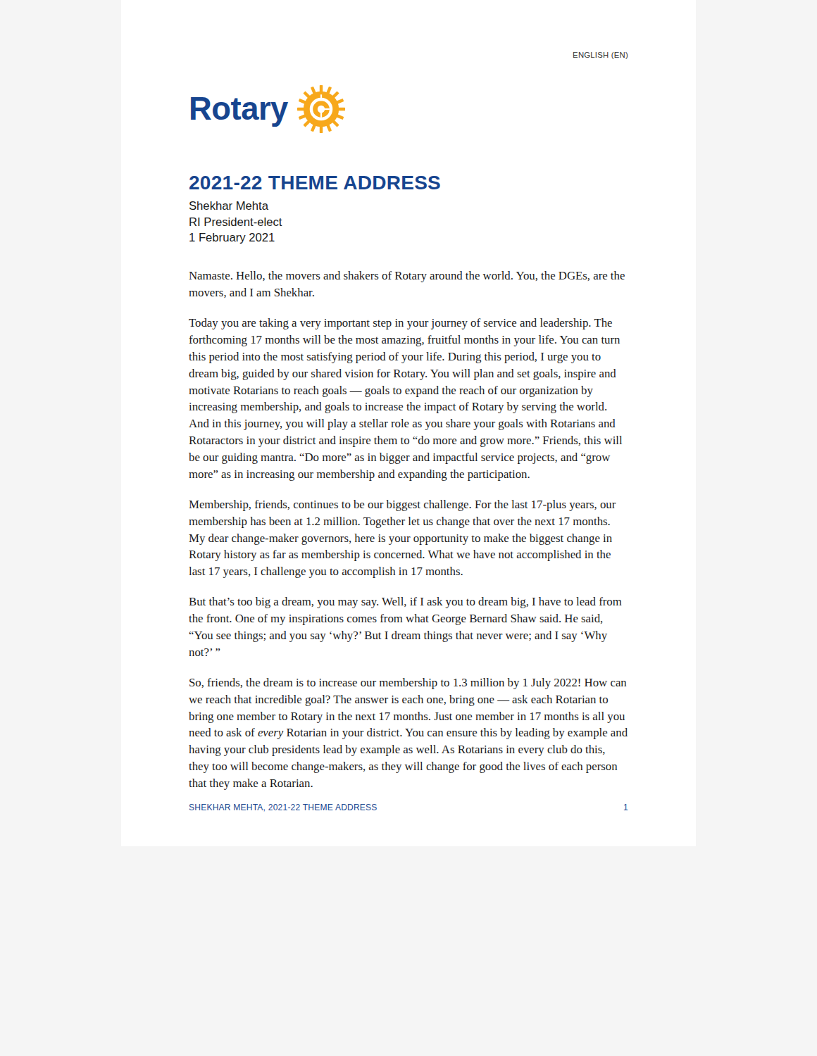ENGLISH (EN)
Rotary Rotary wheel
2021-22 THEME ADDRESS
Shekhar Mehta
RI President-elect
1 February 2021
Namaste. Hello, the movers and shakers of Rotary around the world. You, the DGEs, are the movers, and I am Shekhar.
Today you are taking a very important step in your journey of service and leadership. The forthcoming 17 months will be the most amazing, fruitful months in your life. You can turn this period into the most satisfying period of your life. During this period, I urge you to dream big, guided by our shared vision for Rotary. You will plan and set goals, inspire and motivate Rotarians to reach goals — goals to expand the reach of our organization by increasing membership, and goals to increase the impact of Rotary by serving the world. And in this journey, you will play a stellar role as you share your goals with Rotarians and Rotaractors in your district and inspire them to “do more and grow more.” Friends, this will be our guiding mantra. “Do more” as in bigger and impactful service projects, and “grow more” as in increasing our membership and expanding the participation.
Membership, friends, continues to be our biggest challenge. For the last 17-plus years, our membership has been at 1.2 million. Together let us change that over the next 17 months. My dear change-maker governors, here is your opportunity to make the biggest change in Rotary history as far as membership is concerned. What we have not accomplished in the last 17 years, I challenge you to accomplish in 17 months.
But that’s too big a dream, you may say. Well, if I ask you to dream big, I have to lead from the front. One of my inspirations comes from what George Bernard Shaw said. He said, “You see things; and you say ‘why?’ But I dream things that never were; and I say ‘Why not?’ ”
So, friends, the dream is to increase our membership to 1.3 million by 1 July 2022! How can we reach that incredible goal? The answer is each one, bring one — ask each Rotarian to bring one member to Rotary in the next 17 months. Just one member in 17 months is all you need to ask of every Rotarian in your district. You can ensure this by leading by example and having your club presidents lead by example as well. As Rotarians in every club do this, they too will become change-makers, as they will change for good the lives of each person that they make a Rotarian.
SHEKHAR MEHTA, 2021-22 THEME ADDRESS 1